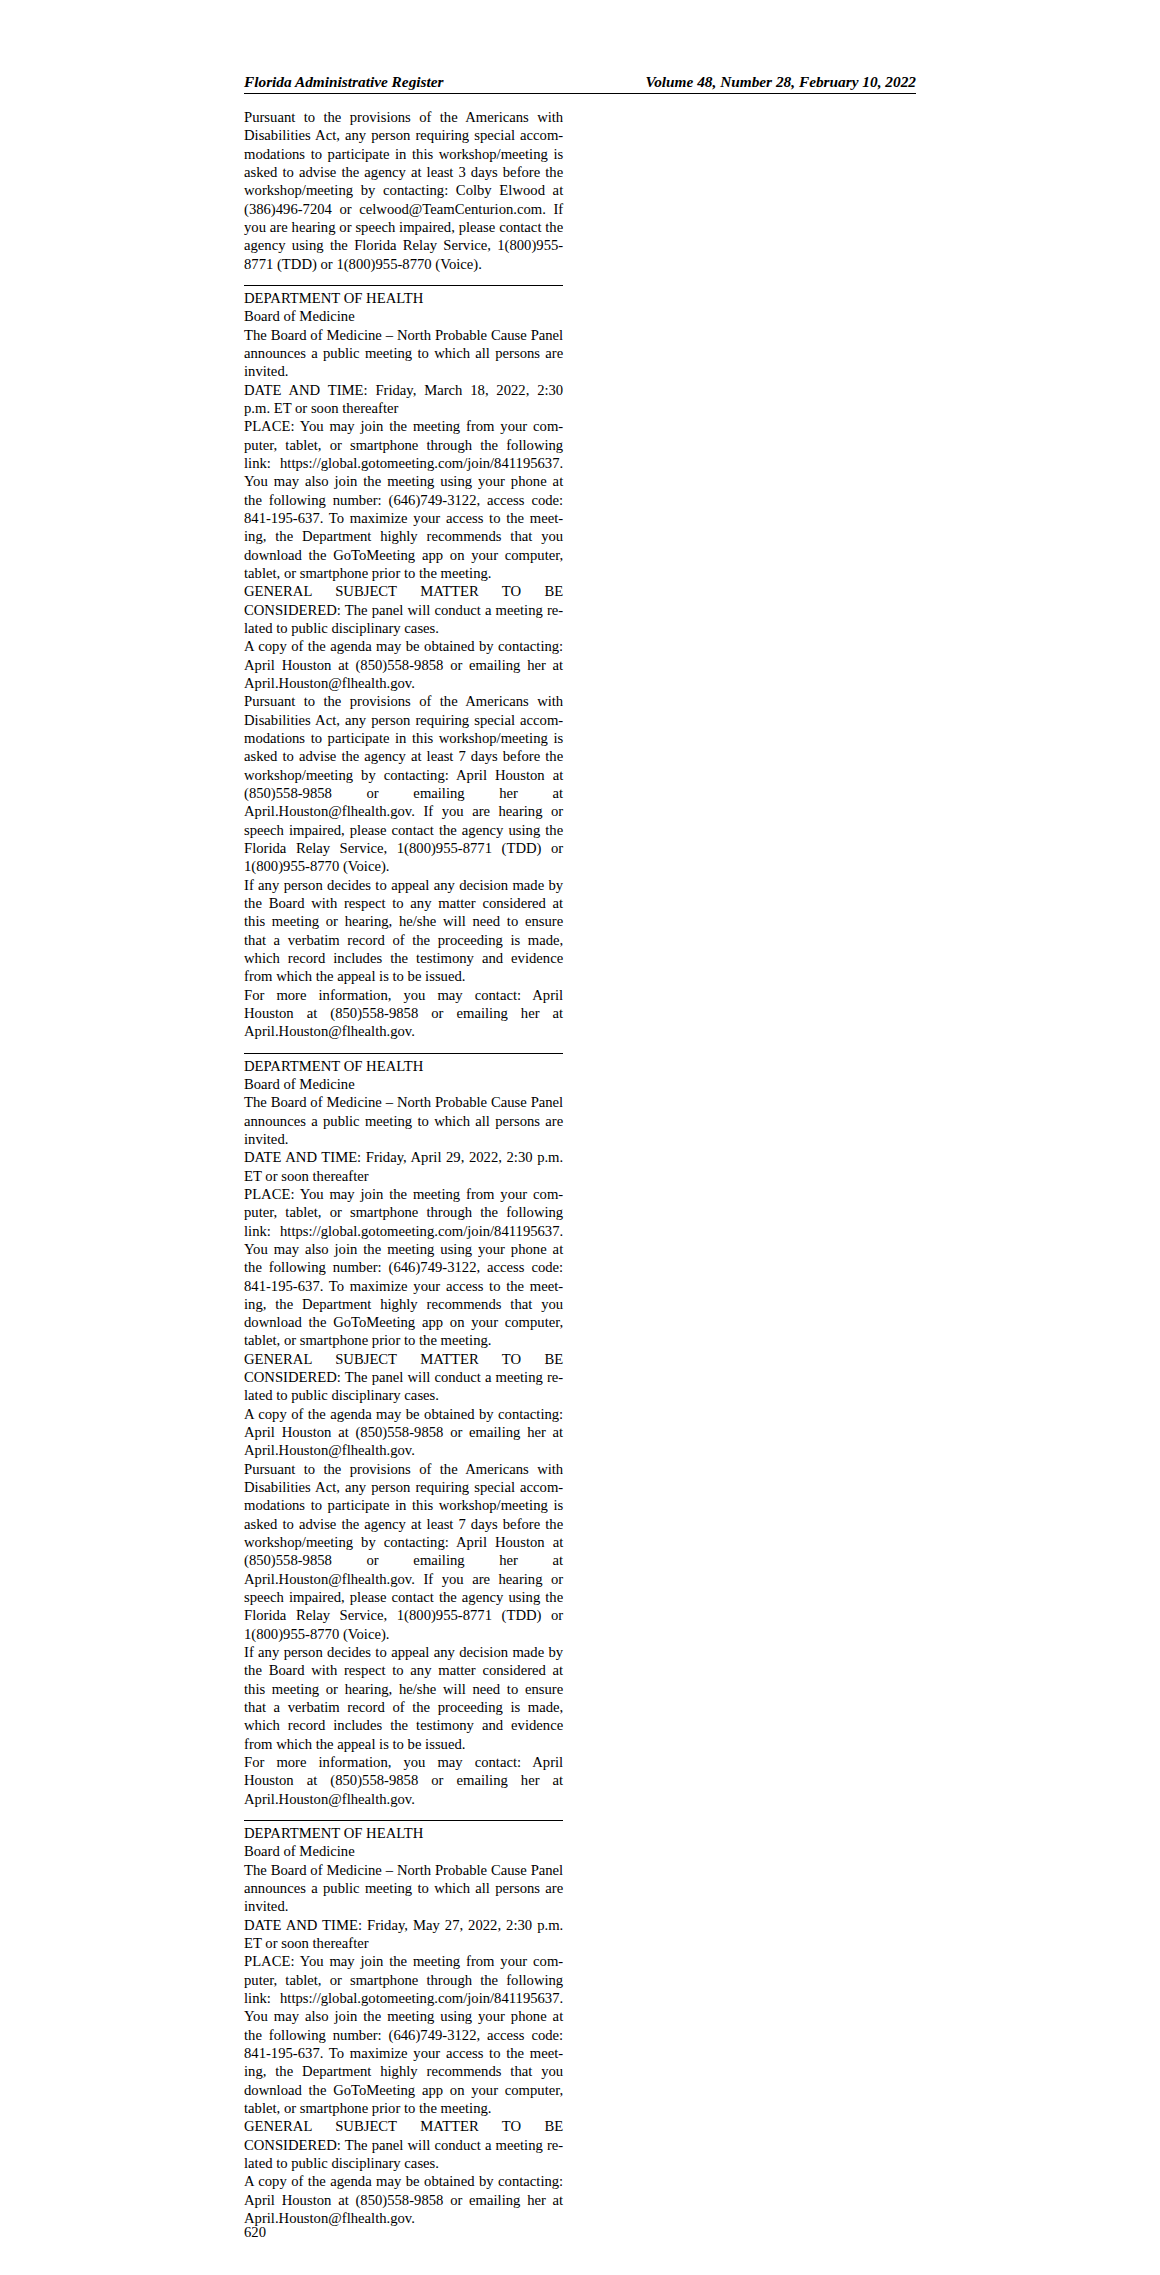Florida Administrative Register Volume 48, Number 28, February 10, 2022
Pursuant to the provisions of the Americans with Disabilities Act, any person requiring special accommodations to participate in this workshop/meeting is asked to advise the agency at least 3 days before the workshop/meeting by contacting: Colby Elwood at (386)496-7204 or celwood@TeamCenturion.com. If you are hearing or speech impaired, please contact the agency using the Florida Relay Service, 1(800)955-8771 (TDD) or 1(800)955-8770 (Voice).
DEPARTMENT OF HEALTH
Board of Medicine
The Board of Medicine – North Probable Cause Panel announces a public meeting to which all persons are invited.
DATE AND TIME: Friday, March 18, 2022, 2:30 p.m. ET or soon thereafter
PLACE: You may join the meeting from your computer, tablet, or smartphone through the following link: https://global.gotomeeting.com/join/841195637. You may also join the meeting using your phone at the following number: (646)749-3122, access code: 841-195-637. To maximize your access to the meeting, the Department highly recommends that you download the GoToMeeting app on your computer, tablet, or smartphone prior to the meeting.
GENERAL SUBJECT MATTER TO BE CONSIDERED: The panel will conduct a meeting related to public disciplinary cases.
A copy of the agenda may be obtained by contacting: April Houston at (850)558-9858 or emailing her at April.Houston@flhealth.gov.
Pursuant to the provisions of the Americans with Disabilities Act, any person requiring special accommodations to participate in this workshop/meeting is asked to advise the agency at least 7 days before the workshop/meeting by contacting: April Houston at (850)558-9858 or emailing her at April.Houston@flhealth.gov. If you are hearing or speech impaired, please contact the agency using the Florida Relay Service, 1(800)955-8771 (TDD) or 1(800)955-8770 (Voice).
If any person decides to appeal any decision made by the Board with respect to any matter considered at this meeting or hearing, he/she will need to ensure that a verbatim record of the proceeding is made, which record includes the testimony and evidence from which the appeal is to be issued.
For more information, you may contact: April Houston at (850)558-9858 or emailing her at April.Houston@flhealth.gov.
DEPARTMENT OF HEALTH
Board of Medicine
The Board of Medicine – North Probable Cause Panel announces a public meeting to which all persons are invited.
DATE AND TIME: Friday, April 29, 2022, 2:30 p.m. ET or soon thereafter
PLACE: You may join the meeting from your computer, tablet, or smartphone through the following link: https://global.gotomeeting.com/join/841195637. You may also join the meeting using your phone at the following number: (646)749-3122, access code: 841-195-637. To maximize your access to the meeting, the Department highly recommends that you download the GoToMeeting app on your computer, tablet, or smartphone prior to the meeting.
GENERAL SUBJECT MATTER TO BE CONSIDERED: The panel will conduct a meeting related to public disciplinary cases.
A copy of the agenda may be obtained by contacting: April Houston at (850)558-9858 or emailing her at April.Houston@flhealth.gov.
Pursuant to the provisions of the Americans with Disabilities Act, any person requiring special accommodations to participate in this workshop/meeting is asked to advise the agency at least 7 days before the workshop/meeting by contacting: April Houston at (850)558-9858 or emailing her at April.Houston@flhealth.gov. If you are hearing or speech impaired, please contact the agency using the Florida Relay Service, 1(800)955-8771 (TDD) or 1(800)955-8770 (Voice).
If any person decides to appeal any decision made by the Board with respect to any matter considered at this meeting or hearing, he/she will need to ensure that a verbatim record of the proceeding is made, which record includes the testimony and evidence from which the appeal is to be issued.
For more information, you may contact: April Houston at (850)558-9858 or emailing her at April.Houston@flhealth.gov.
DEPARTMENT OF HEALTH
Board of Medicine
The Board of Medicine – North Probable Cause Panel announces a public meeting to which all persons are invited.
DATE AND TIME: Friday, May 27, 2022, 2:30 p.m. ET or soon thereafter
PLACE: You may join the meeting from your computer, tablet, or smartphone through the following link: https://global.gotomeeting.com/join/841195637. You may also join the meeting using your phone at the following number: (646)749-3122, access code: 841-195-637. To maximize your access to the meeting, the Department highly recommends that you download the GoToMeeting app on your computer, tablet, or smartphone prior to the meeting.
GENERAL SUBJECT MATTER TO BE CONSIDERED: The panel will conduct a meeting related to public disciplinary cases.
A copy of the agenda may be obtained by contacting: April Houston at (850)558-9858 or emailing her at April.Houston@flhealth.gov.
620